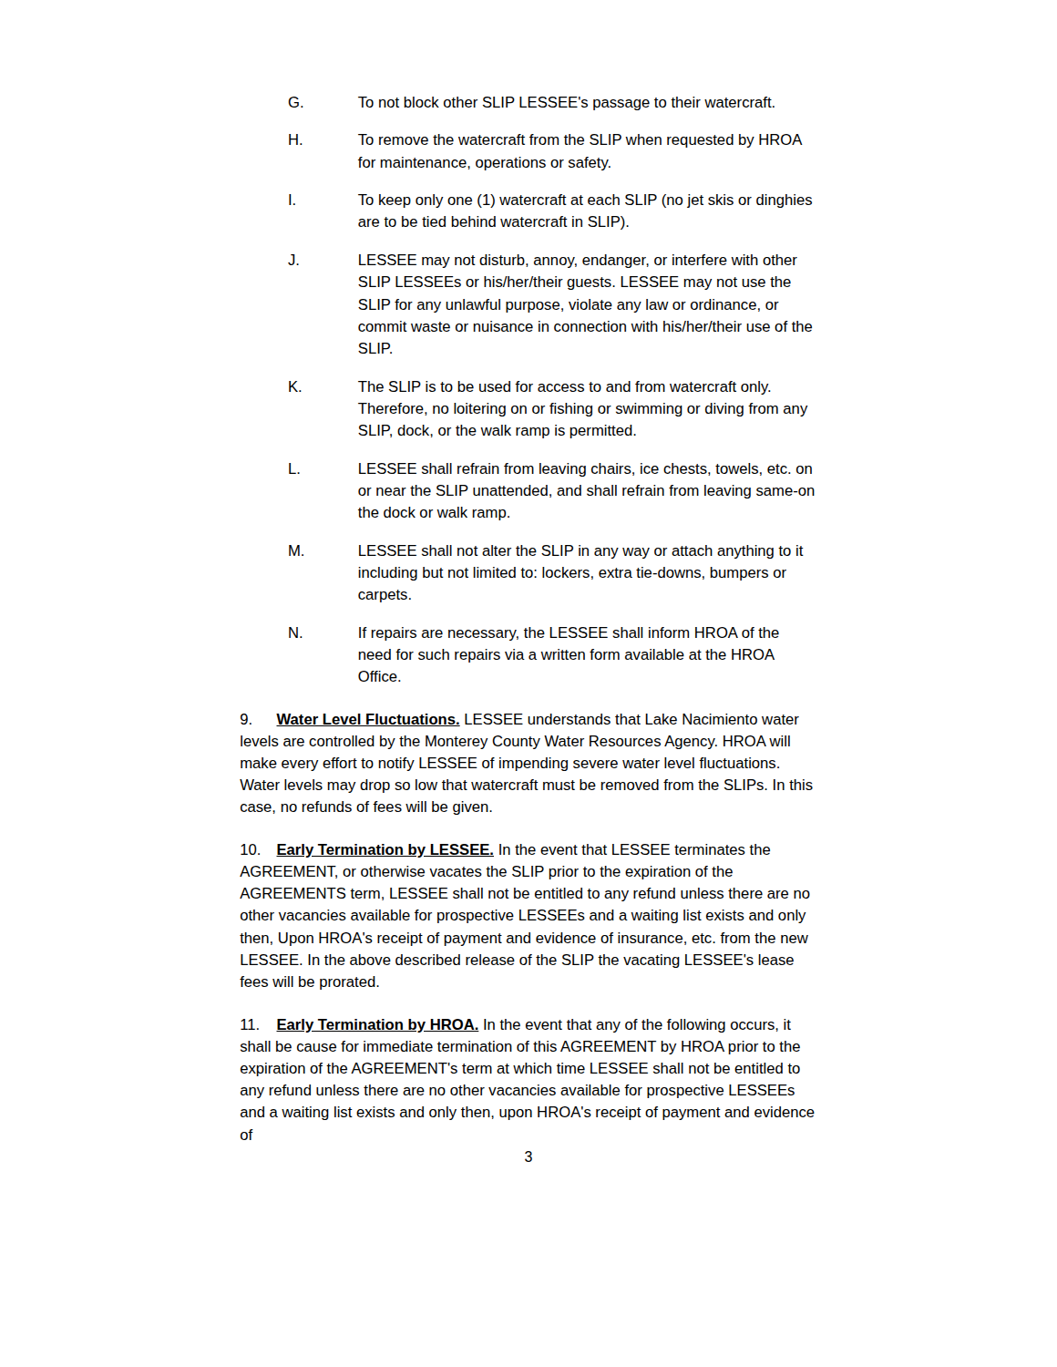G. To not block other SLIP LESSEE's passage to their watercraft.
H. To remove the watercraft from the SLIP when requested by HROA for maintenance, operations or safety.
I. To keep only one (1) watercraft at each SLIP (no jet skis or dinghies are to be tied behind watercraft in SLIP).
J. LESSEE may not disturb, annoy, endanger, or interfere with other SLIP LESSEEs or his/her/their guests. LESSEE may not use the SLIP for any unlawful purpose, violate any law or ordinance, or commit waste or nuisance in connection with his/her/their use of the SLIP.
K. The SLIP is to be used for access to and from watercraft only. Therefore, no loitering on or fishing or swimming or diving from any SLIP, dock, or the walk ramp is permitted.
L. LESSEE shall refrain from leaving chairs, ice chests, towels, etc. on or near the SLIP unattended, and shall refrain from leaving same-on the dock or walk ramp.
M. LESSEE shall not alter the SLIP in any way or attach anything to it including but not limited to: lockers, extra tie-downs, bumpers or carpets.
N. If repairs are necessary, the LESSEE shall inform HROA of the need for such repairs via a written form available at the HROA Office.
9. Water Level Fluctuations. LESSEE understands that Lake Nacimiento water levels are controlled by the Monterey County Water Resources Agency. HROA will make every effort to notify LESSEE of impending severe water level fluctuations. Water levels may drop so low that watercraft must be removed from the SLIPs. In this case, no refunds of fees will be given.
10. Early Termination by LESSEE. In the event that LESSEE terminates the AGREEMENT, or otherwise vacates the SLIP prior to the expiration of the AGREEMENTS term, LESSEE shall not be entitled to any refund unless there are no other vacancies available for prospective LESSEEs and a waiting list exists and only then, Upon HROA's receipt of payment and evidence of insurance, etc. from the new LESSEE. In the above described release of the SLIP the vacating LESSEE's lease fees will be prorated.
11. Early Termination by HROA. In the event that any of the following occurs, it shall be cause for immediate termination of this AGREEMENT by HROA prior to the expiration of the AGREEMENT's term at which time LESSEE shall not be entitled to any refund unless there are no other vacancies available for prospective LESSEEs and a waiting list exists and only then, upon HROA's receipt of payment and evidence of
3